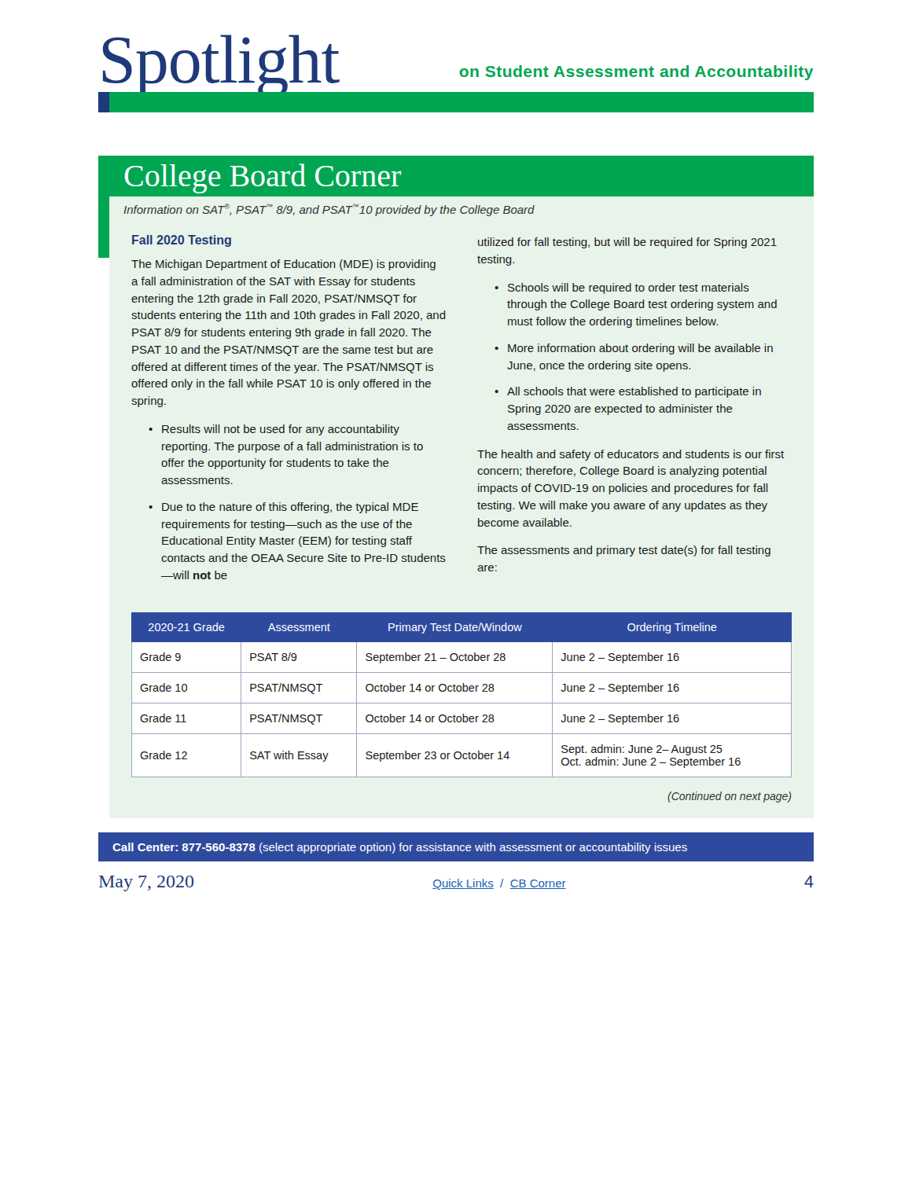Spotlight
on Student Assessment and Accountability
College Board Corner
Information on SAT®, PSAT™ 8/9, and PSAT™10 provided by the College Board
Fall 2020 Testing
The Michigan Department of Education (MDE) is providing a fall administration of the SAT with Essay for students entering the 12th grade in Fall 2020, PSAT/NMSQT for students entering the 11th and 10th grades in Fall 2020, and PSAT 8/9 for students entering 9th grade in fall 2020. The PSAT 10 and the PSAT/NMSQT are the same test but are offered at different times of the year. The PSAT/NMSQT is offered only in the fall while PSAT 10 is only offered in the spring.
Results will not be used for any accountability reporting. The purpose of a fall administration is to offer the opportunity for students to take the assessments.
Due to the nature of this offering, the typical MDE requirements for testing—such as the use of the Educational Entity Master (EEM) for testing staff contacts and the OEAA Secure Site to Pre-ID students—will not be
utilized for fall testing, but will be required for Spring 2021 testing.
Schools will be required to order test materials through the College Board test ordering system and must follow the ordering timelines below.
More information about ordering will be available in June, once the ordering site opens.
All schools that were established to participate in Spring 2020 are expected to administer the assessments.
The health and safety of educators and students is our first concern; therefore, College Board is analyzing potential impacts of COVID-19 on policies and procedures for fall testing. We will make you aware of any updates as they become available.
The assessments and primary test date(s) for fall testing are:
| 2020-21 Grade | Assessment | Primary Test Date/Window | Ordering Timeline |
| --- | --- | --- | --- |
| Grade 9 | PSAT 8/9 | September 21 – October 28 | June 2 – September 16 |
| Grade 10 | PSAT/NMSQT | October 14 or October 28 | June 2 – September 16 |
| Grade 11 | PSAT/NMSQT | October 14 or October 28 | June 2 – September 16 |
| Grade 12 | SAT with Essay | September 23 or October 14 | Sept. admin: June 2– August 25 Oct. admin: June 2 – September 16 |
(Continued on next page)
Call Center: 877-560-8378 (select appropriate option) for assistance with assessment or accountability issues
May 7, 2020
Quick Links / CB Corner
4